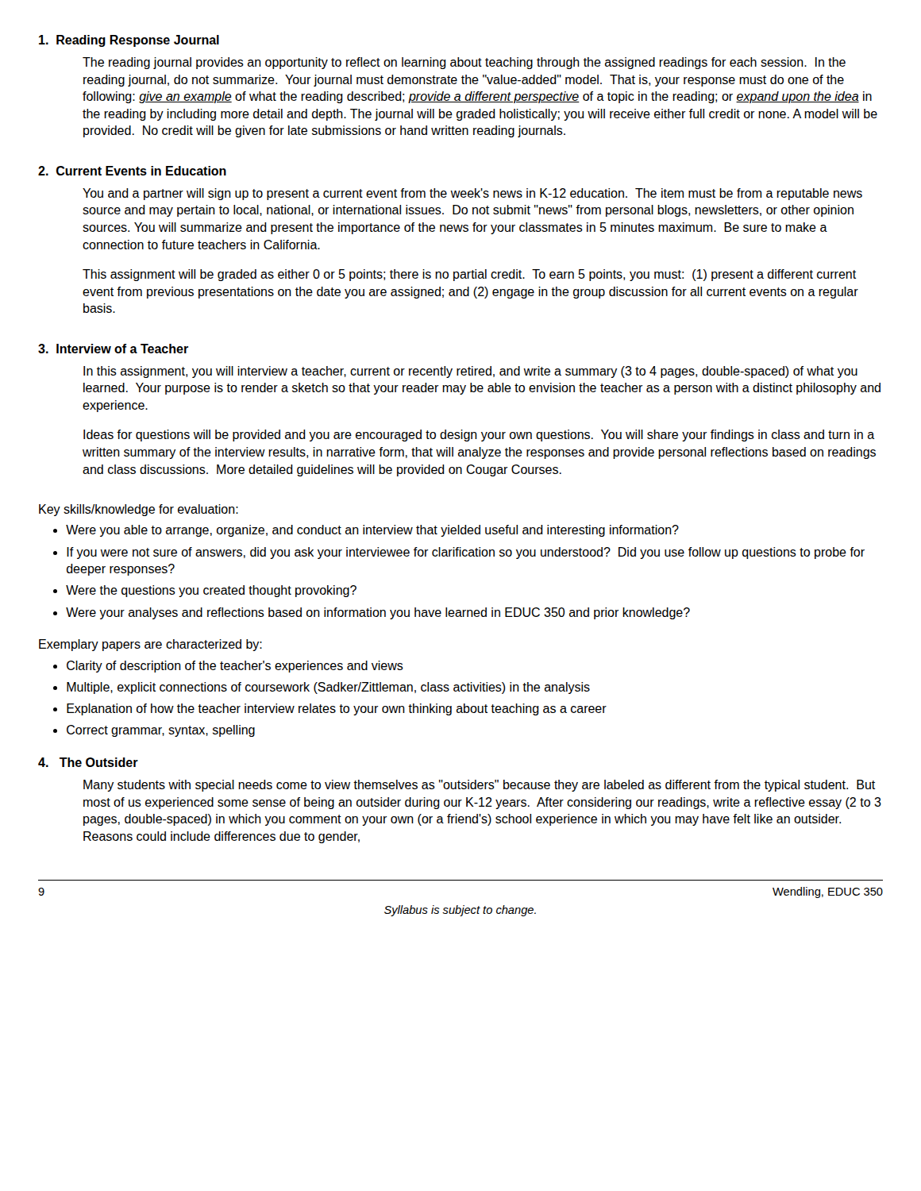1. Reading Response Journal
The reading journal provides an opportunity to reflect on learning about teaching through the assigned readings for each session. In the reading journal, do not summarize. Your journal must demonstrate the "value-added" model. That is, your response must do one of the following: give an example of what the reading described; provide a different perspective of a topic in the reading; or expand upon the idea in the reading by including more detail and depth. The journal will be graded holistically; you will receive either full credit or none. A model will be provided. No credit will be given for late submissions or hand written reading journals.
2. Current Events in Education
You and a partner will sign up to present a current event from the week's news in K-12 education. The item must be from a reputable news source and may pertain to local, national, or international issues. Do not submit "news" from personal blogs, newsletters, or other opinion sources. You will summarize and present the importance of the news for your classmates in 5 minutes maximum. Be sure to make a connection to future teachers in California.
This assignment will be graded as either 0 or 5 points; there is no partial credit. To earn 5 points, you must: (1) present a different current event from previous presentations on the date you are assigned; and (2) engage in the group discussion for all current events on a regular basis.
3. Interview of a Teacher
In this assignment, you will interview a teacher, current or recently retired, and write a summary (3 to 4 pages, double-spaced) of what you learned. Your purpose is to render a sketch so that your reader may be able to envision the teacher as a person with a distinct philosophy and experience.
Ideas for questions will be provided and you are encouraged to design your own questions. You will share your findings in class and turn in a written summary of the interview results, in narrative form, that will analyze the responses and provide personal reflections based on readings and class discussions. More detailed guidelines will be provided on Cougar Courses.
Key skills/knowledge for evaluation:
Were you able to arrange, organize, and conduct an interview that yielded useful and interesting information?
If you were not sure of answers, did you ask your interviewee for clarification so you understood? Did you use follow up questions to probe for deeper responses?
Were the questions you created thought provoking?
Were your analyses and reflections based on information you have learned in EDUC 350 and prior knowledge?
Exemplary papers are characterized by:
Clarity of description of the teacher's experiences and views
Multiple, explicit connections of coursework (Sadker/Zittleman, class activities) in the analysis
Explanation of how the teacher interview relates to your own thinking about teaching as a career
Correct grammar, syntax, spelling
4. The Outsider
Many students with special needs come to view themselves as "outsiders" because they are labeled as different from the typical student. But most of us experienced some sense of being an outsider during our K-12 years. After considering our readings, write a reflective essay (2 to 3 pages, double-spaced) in which you comment on your own (or a friend's) school experience in which you may have felt like an outsider. Reasons could include differences due to gender,
9 Wendling, EDUC 350
Syllabus is subject to change.